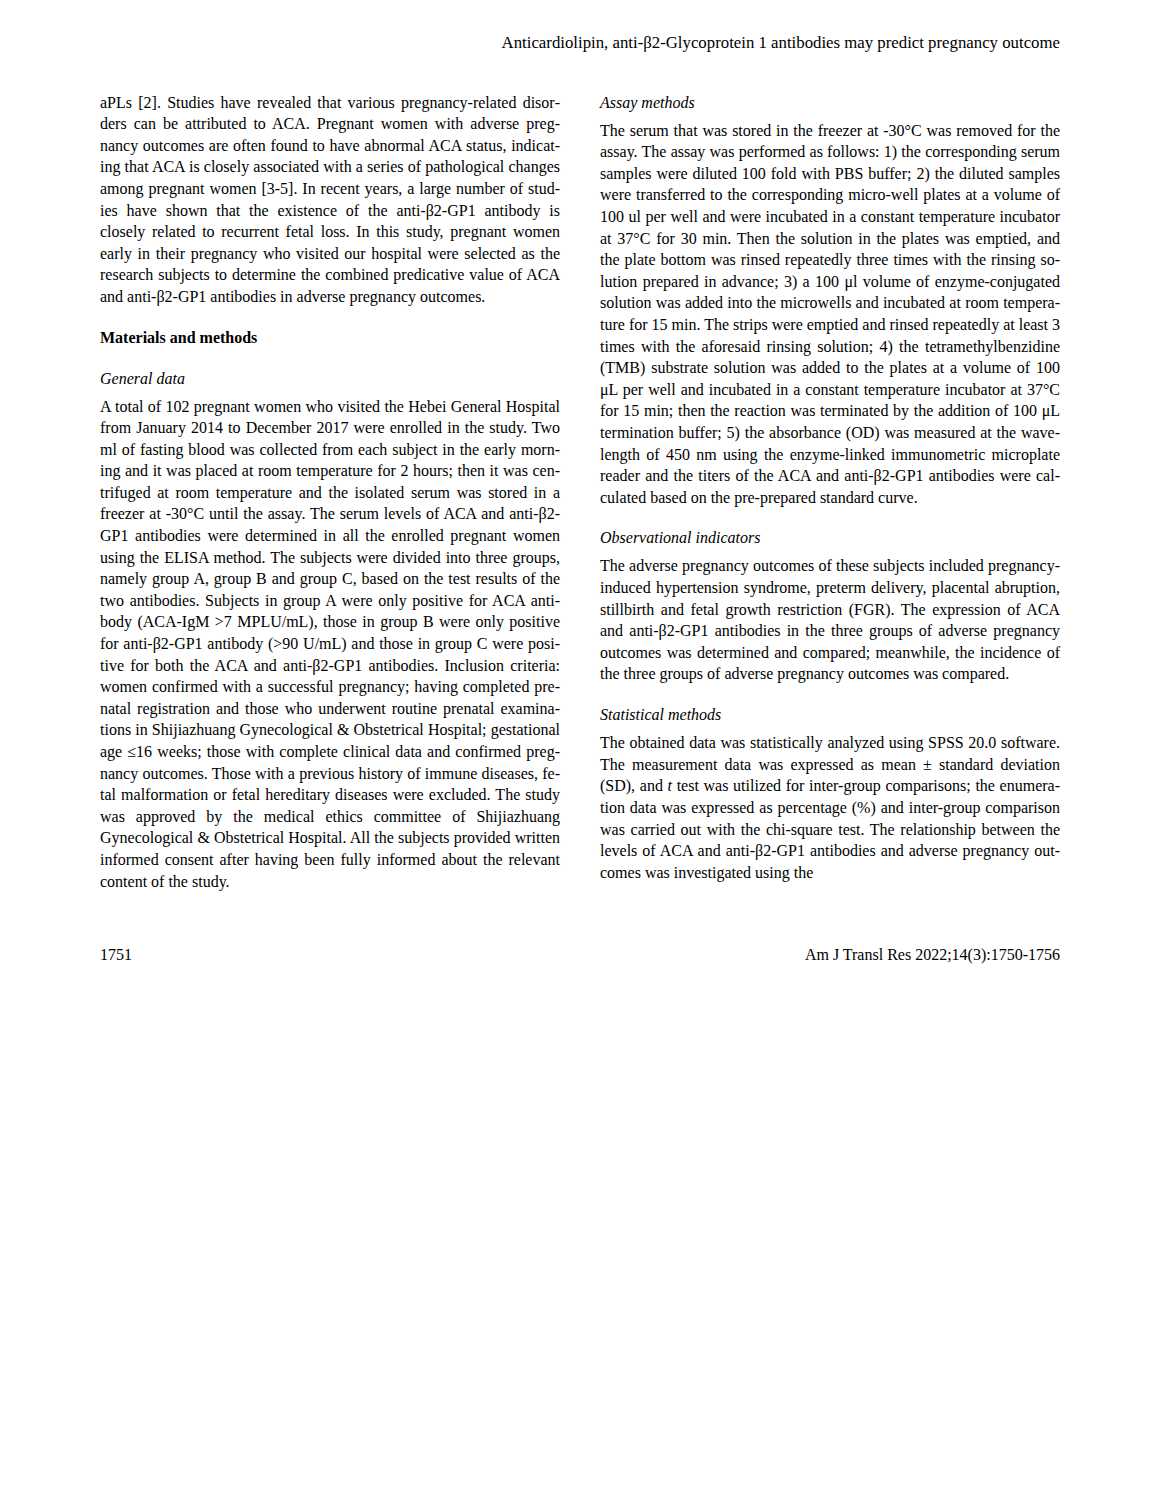Anticardiolipin, anti-β2-Glycoprotein 1 antibodies may predict pregnancy outcome
aPLs [2]. Studies have revealed that various pregnancy-related disorders can be attributed to ACA. Pregnant women with adverse pregnancy outcomes are often found to have abnormal ACA status, indicating that ACA is closely associated with a series of pathological changes among pregnant women [3-5]. In recent years, a large number of studies have shown that the existence of the anti-β2-GP1 antibody is closely related to recurrent fetal loss. In this study, pregnant women early in their pregnancy who visited our hospital were selected as the research subjects to determine the combined predicative value of ACA and anti-β2-GP1 antibodies in adverse pregnancy outcomes.
Materials and methods
General data
A total of 102 pregnant women who visited the Hebei General Hospital from January 2014 to December 2017 were enrolled in the study. Two ml of fasting blood was collected from each subject in the early morning and it was placed at room temperature for 2 hours; then it was centrifuged at room temperature and the isolated serum was stored in a freezer at -30°C until the assay. The serum levels of ACA and anti-β2-GP1 antibodies were determined in all the enrolled pregnant women using the ELISA method. The subjects were divided into three groups, namely group A, group B and group C, based on the test results of the two antibodies. Subjects in group A were only positive for ACA antibody (ACA-IgM >7 MPLU/mL), those in group B were only positive for anti-β2-GP1 antibody (>90 U/mL) and those in group C were positive for both the ACA and anti-β2-GP1 antibodies. Inclusion criteria: women confirmed with a successful pregnancy; having completed prenatal registration and those who underwent routine prenatal examinations in Shijiazhuang Gynecological & Obstetrical Hospital; gestational age ≤16 weeks; those with complete clinical data and confirmed pregnancy outcomes. Those with a previous history of immune diseases, fetal malformation or fetal hereditary diseases were excluded. The study was approved by the medical ethics committee of Shijiazhuang Gynecological & Obstetrical Hospital. All the subjects provided written informed consent after having been fully informed about the relevant content of the study.
Assay methods
The serum that was stored in the freezer at -30°C was removed for the assay. The assay was performed as follows: 1) the corresponding serum samples were diluted 100 fold with PBS buffer; 2) the diluted samples were transferred to the corresponding micro-well plates at a volume of 100 ul per well and were incubated in a constant temperature incubator at 37°C for 30 min. Then the solution in the plates was emptied, and the plate bottom was rinsed repeatedly three times with the rinsing solution prepared in advance; 3) a 100 μl volume of enzyme-conjugated solution was added into the microwells and incubated at room temperature for 15 min. The strips were emptied and rinsed repeatedly at least 3 times with the aforesaid rinsing solution; 4) the tetramethylbenzidine (TMB) substrate solution was added to the plates at a volume of 100 μL per well and incubated in a constant temperature incubator at 37°C for 15 min; then the reaction was terminated by the addition of 100 μL termination buffer; 5) the absorbance (OD) was measured at the wavelength of 450 nm using the enzyme-linked immunometric microplate reader and the titers of the ACA and anti-β2-GP1 antibodies were calculated based on the pre-prepared standard curve.
Observational indicators
The adverse pregnancy outcomes of these subjects included pregnancy-induced hypertension syndrome, preterm delivery, placental abruption, stillbirth and fetal growth restriction (FGR). The expression of ACA and anti-β2-GP1 antibodies in the three groups of adverse pregnancy outcomes was determined and compared; meanwhile, the incidence of the three groups of adverse pregnancy outcomes was compared.
Statistical methods
The obtained data was statistically analyzed using SPSS 20.0 software. The measurement data was expressed as mean ± standard deviation (SD), and t test was utilized for inter-group comparisons; the enumeration data was expressed as percentage (%) and inter-group comparison was carried out with the chi-square test. The relationship between the levels of ACA and anti-β2-GP1 antibodies and adverse pregnancy outcomes was investigated using the
1751 Am J Transl Res 2022;14(3):1750-1756